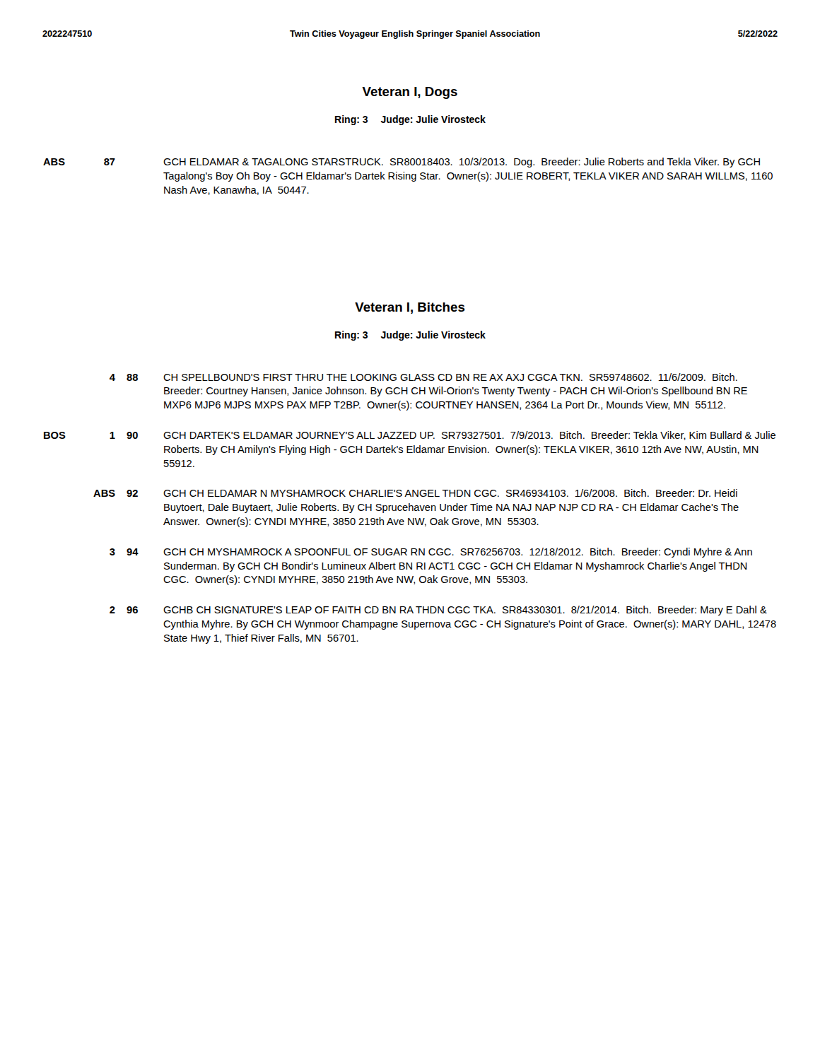2022247510 Twin Cities Voyageur English Springer Spaniel Association 5/22/2022
Veteran I, Dogs
Ring: 3 Judge: Julie Virosteck
| ABS | 87 | | GCH ELDAMAR & TAGALONG STARSTRUCK. SR80018403. 10/3/2013. Dog. Breeder: Julie Roberts and Tekla Viker. By GCH Tagalong's Boy Oh Boy - GCH Eldamar's Dartek Rising Star. Owner(s): JULIE ROBERT, TEKLA VIKER AND SARAH WILLMS, 1160 Nash Ave, Kanawha, IA 50447. |
Veteran I, Bitches
Ring: 3 Judge: Julie Virosteck
| | 4 | 88 | CH SPELLBOUND'S FIRST THRU THE LOOKING GLASS CD BN RE AX AXJ CGCA TKN. SR59748602. 11/6/2009. Bitch. Breeder: Courtney Hansen, Janice Johnson. By GCH CH Wil-Orion's Twenty Twenty - PACH CH Wil-Orion's Spellbound BN RE MXP6 MJP6 MJPS MXPS PAX MFP T2BP. Owner(s): COURTNEY HANSEN, 2364 La Port Dr., Mounds View, MN 55112. |
| BOS | 1 | 90 | GCH DARTEK'S ELDAMAR JOURNEY'S ALL JAZZED UP. SR79327501. 7/9/2013. Bitch. Breeder: Tekla Viker, Kim Bullard & Julie Roberts. By CH Amilyn's Flying High - GCH Dartek's Eldamar Envision. Owner(s): TEKLA VIKER, 3610 12th Ave NW, AUstin, MN 55912. |
| | ABS | 92 | GCH CH ELDAMAR N MYSHAMROCK CHARLIE'S ANGEL THDN CGC. SR46934103. 1/6/2008. Bitch. Breeder: Dr. Heidi Buytoert, Dale Buytaert, Julie Roberts. By CH Sprucehaven Under Time NA NAJ NAP NJP CD RA - CH Eldamar Cache's The Answer. Owner(s): CYNDI MYHRE, 3850 219th Ave NW, Oak Grove, MN 55303. |
| | 3 | 94 | GCH CH MYSHAMROCK A SPOONFUL OF SUGAR RN CGC. SR76256703. 12/18/2012. Bitch. Breeder: Cyndi Myhre & Ann Sunderman. By GCH CH Bondir's Lumineux Albert BN RI ACT1 CGC - GCH CH Eldamar N Myshamrock Charlie's Angel THDN CGC. Owner(s): CYNDI MYHRE, 3850 219th Ave NW, Oak Grove, MN 55303. |
| | 2 | 96 | GCHB CH SIGNATURE'S LEAP OF FAITH CD BN RA THDN CGC TKA. SR84330301. 8/21/2014. Bitch. Breeder: Mary E Dahl & Cynthia Myhre. By GCH CH Wynmoor Champagne Supernova CGC - CH Signature's Point of Grace. Owner(s): MARY DAHL, 12478 State Hwy 1, Thief River Falls, MN 56701. |